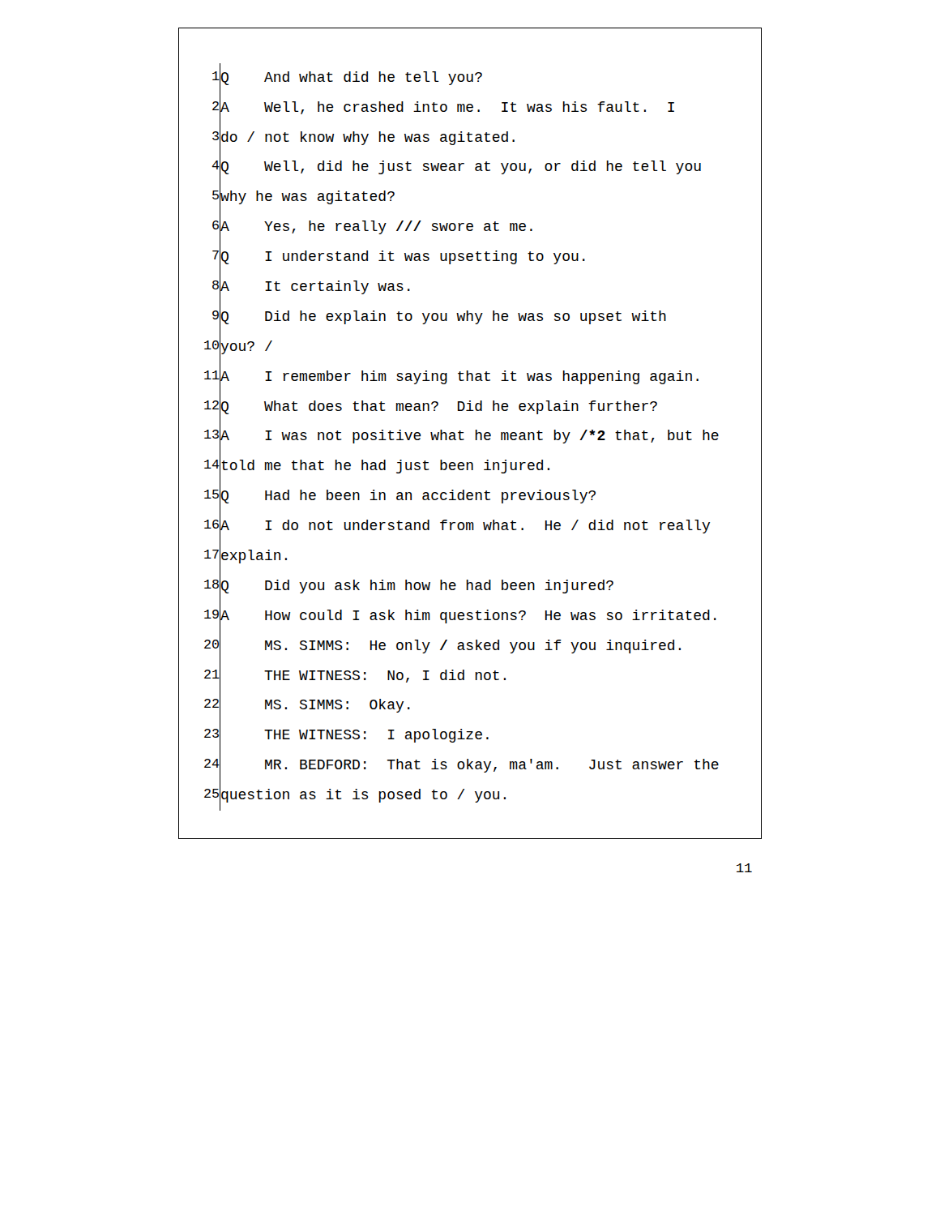| 1 | Q And what did he tell you? |
| 2 | A Well, he crashed into me. It was his fault. I |
| 3 | do / not know why he was agitated. |
| 4 | Q Well, did he just swear at you, or did he tell you |
| 5 | why he was agitated? |
| 6 | A Yes, he really /// swore at me. |
| 7 | Q I understand it was upsetting to you. |
| 8 | A It certainly was. |
| 9 | Q Did he explain to you why he was so upset with |
| 10 | you? / |
| 11 | A I remember him saying that it was happening again. |
| 12 | Q What does that mean? Did he explain further? |
| 13 | A I was not positive what he meant by /*2 that, but he |
| 14 | told me that he had just been injured. |
| 15 | Q Had he been in an accident previously? |
| 16 | A I do not understand from what. He / did not really |
| 17 | explain. |
| 18 | Q Did you ask him how he had been injured? |
| 19 | A How could I ask him questions? He was so irritated. |
| 20 | MS. SIMMS: He only / asked you if you inquired. |
| 21 | THE WITNESS: No, I did not. |
| 22 | MS. SIMMS: Okay. |
| 23 | THE WITNESS: I apologize. |
| 24 | MR. BEDFORD: That is okay, ma'am. Just answer the |
| 25 | question as it is posed to / you. |
11